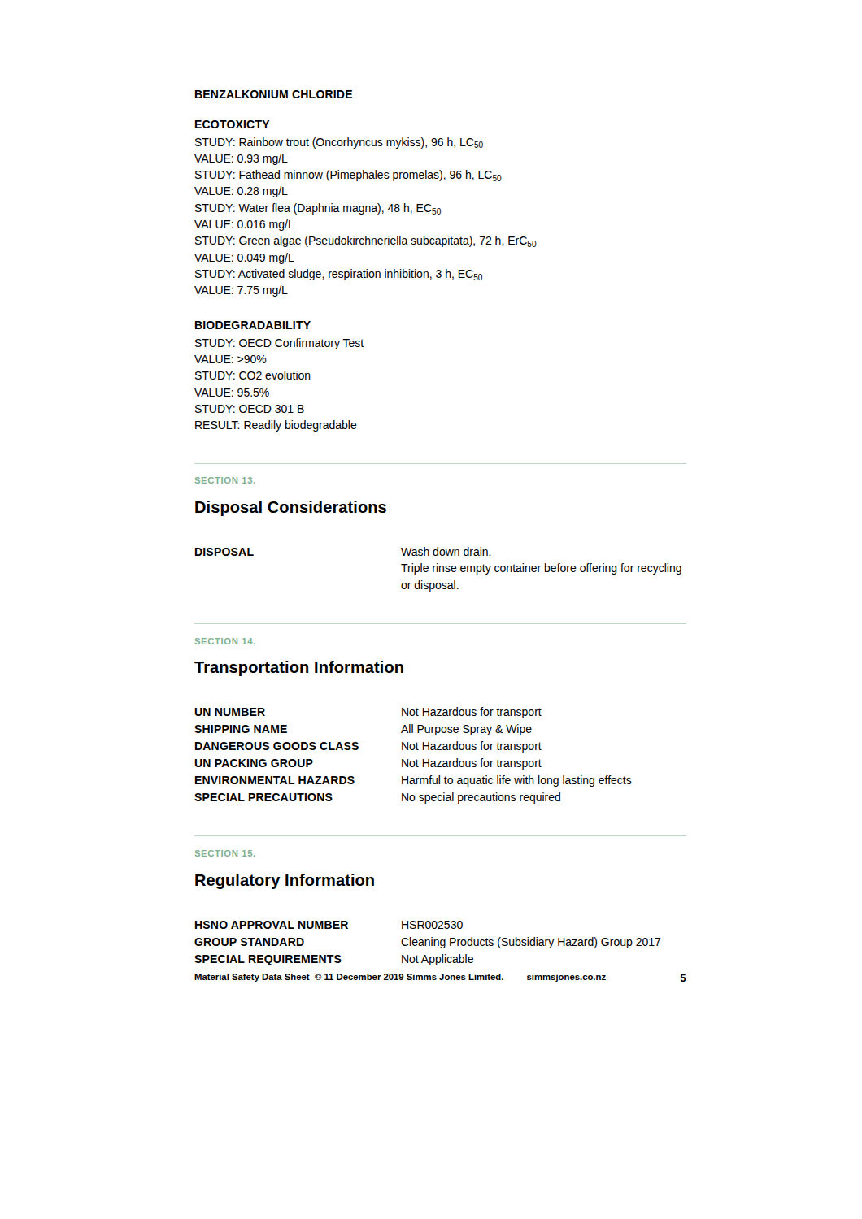BENZALKONIUM CHLORIDE
ECOTOXICTY
STUDY: Rainbow trout (Oncorhyncus mykiss), 96 h, LC50
VALUE: 0.93 mg/L
STUDY: Fathead minnow (Pimephales promelas), 96 h, LC50
VALUE: 0.28 mg/L
STUDY: Water flea (Daphnia magna), 48 h, EC50
VALUE: 0.016 mg/L
STUDY: Green algae (Pseudokirchneriella subcapitata), 72 h, ErC50
VALUE: 0.049 mg/L
STUDY: Activated sludge, respiration inhibition, 3 h, EC50
VALUE: 7.75 mg/L
BIODEGRADABILITY
STUDY: OECD Confirmatory Test
VALUE: >90%
STUDY: CO2 evolution
VALUE: 95.5%
STUDY: OECD 301 B
RESULT: Readily biodegradable
SECTION 13.
Disposal Considerations
| DISPOSAL | Wash down drain. Triple rinse empty container before offering for recycling or disposal. |
SECTION 14.
Transportation Information
| UN NUMBER | Not Hazardous for transport |
| SHIPPING NAME | All Purpose Spray & Wipe |
| DANGEROUS GOODS CLASS | Not Hazardous for transport |
| UN PACKING GROUP | Not Hazardous for transport |
| ENVIRONMENTAL HAZARDS | Harmful to aquatic life with long lasting effects |
| SPECIAL PRECAUTIONS | No special precautions required |
SECTION 15.
Regulatory Information
| HSNO APPROVAL NUMBER | HSR002530 |
| GROUP STANDARD | Cleaning Products (Subsidiary Hazard) Group 2017 |
| SPECIAL REQUIREMENTS | Not Applicable |
Material Safety Data Sheet © 11 December 2019 Simms Jones Limited. simmsjones.co.nz 5